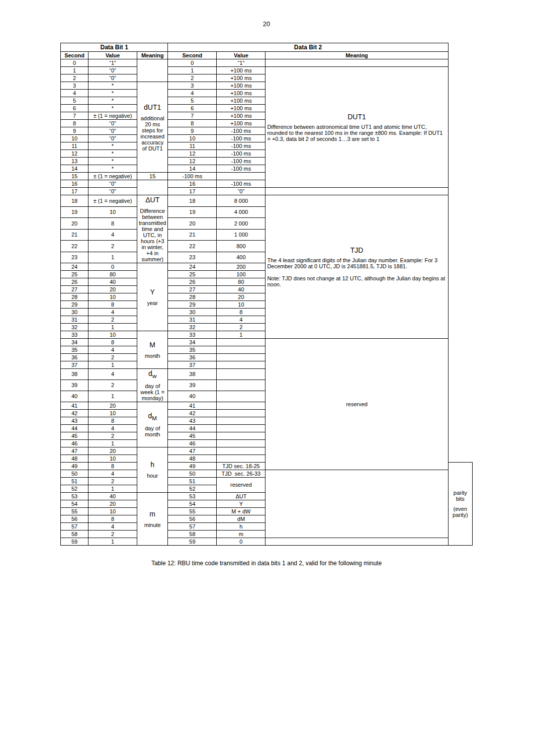20
| Data Bit 1 | Data Bit 2 |
| Second | Value | Meaning | Second | Value | Meaning |
| 0 | “1” | | 0 | “1” | |
| 1 | “0” | 1 | +100 ms | DUT1 Difference between astronomical time UT1 and atomic time UTC, rounded to the nearest 100 ms in the range ±800 ms. Example: If DUT1 = +0.3, data bit 2 of seconds 1…3 are set to 1 |
| 2 | “0” | 2 | +100 ms |
| 3 | * | dUT1 additional 20 ms steps for increased accuracy of DUT1 | 3 | +100 ms |
| 4 | * | 4 | +100 ms |
| 5 | * | 5 | +100 ms |
| 6 | * | 6 | +100 ms |
| 7 | ± (1 = negative) | 7 | +100 ms |
| 8 | “0” | 8 | +100 ms |
| 9 | “0” | 9 | -100 ms |
| 10 | “0” | 10 | -100 ms |
| 11 | * | 11 | -100 ms |
| 12 | * | 12 | -100 ms |
| 13 | * | 12 | -100 ms |
| 14 | * | 14 | -100 ms |
| 15 | ± (1 = negative) | 15 | -100 ms |
| 16 | “0” | | 16 | -100 ms |
| 17 | “0” | 17 | “0” | |
| 18 | ± (1 = negative) | ΔUT Difference between transmitted time and UTC, in hours (+3 in winter, +4 in summer) | 18 | 8 000 | TJD The 4 least significant digits of the Julian day number. Example: For 3 December 2000 at 0 UTC, JD is 2451881.5, TJD is 1881. Note: TJD does not change at 12 UTC, although the Julian day begins at noon. |
| 19 | 10 | 19 | 4 000 |
| 20 | 8 | 20 | 2 000 |
| 21 | 4 | 21 | 1 000 |
| 22 | 2 | 22 | 800 |
| 23 | 1 | 23 | 400 |
| 24 | 0 | Y year | 24 | 200 |
| 25 | 80 | 25 | 100 |
| 26 | 40 | 26 | 80 |
| 27 | 20 | 27 | 40 |
| 28 | 10 | 28 | 20 |
| 29 | 8 | 29 | 10 |
| 30 | 4 | 30 | 8 |
| 31 | 2 | 31 | 4 |
| 32 | 1 | 32 | 2 |
| 33 | 10 | M month | 33 | 1 |
| 34 | 8 | 34 | | reserved |
| 35 | 4 | 35 | |
| 36 | 2 | 36 | |
| 37 | 1 | 37 | |
| 38 | 4 | d w day of week (1 = monday) | 38 | |
| 39 | 2 | 39 | |
| 40 | 1 | 40 | |
| 41 | 20 | d M day of month | 41 | |
| 42 | 10 | 42 | |
| 43 | 8 | 43 | |
| 44 | 4 | 44 | |
| 45 | 2 | 45 | |
| 46 | 1 | 46 | |
| 47 | 20 | h hour | 47 | |
| 48 | 10 | 48 | |
| 49 | 8 | 49 | TJD sec. 18-25 | parity bits (even parity) |
| 50 | 4 | 50 | TJD sec. 26-33 |
| 51 | 2 | 51 | reserved |
| 52 | 1 | 52 |
| 53 | 40 | m minute | 53 | ΔUT |
| 54 | 20 | 54 | Y |
| 55 | 10 | 55 | M + dW |
| 56 | 8 | 56 | dM |
| 57 | 4 | 57 | h |
| 58 | 2 | 58 | m |
| 59 | 1 | 59 | 0 | |
Table 12: RBU time code transmitted in data bits 1 and 2, valid for the following minute